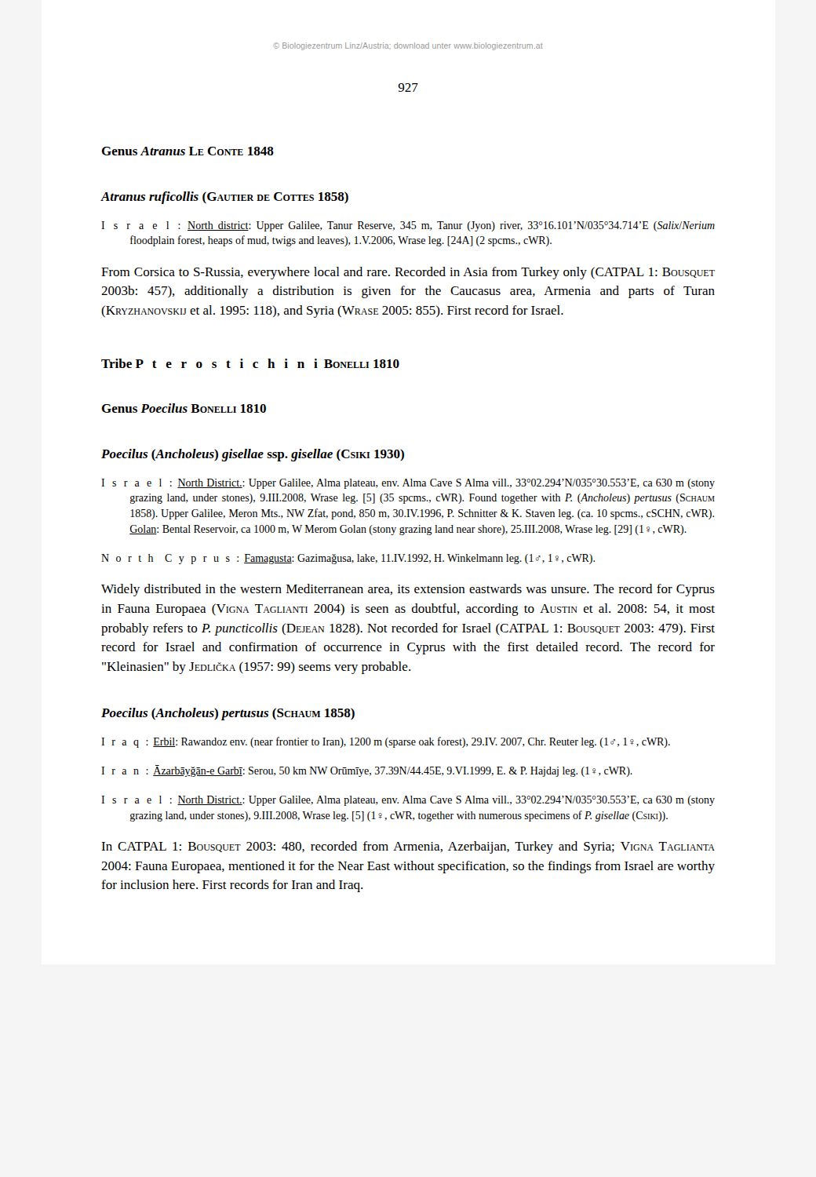© Biologiezentrum Linz/Austria; download unter www.biologiezentrum.at
927
Genus Atranus Le Conte 1848
Atranus ruficollis (Gautier de Cottes 1858)
I s r a e l : North district: Upper Galilee, Tanur Reserve, 345 m, Tanur (Jyon) river, 33°16.101’N/035°34.714’E (Salix/Nerium floodplain forest, heaps of mud, twigs and leaves), 1.V.2006, Wrase leg. [24A] (2 spcms., cWR).
From Corsica to S-Russia, everywhere local and rare. Recorded in Asia from Turkey only (CATPAL 1: Bousquet 2003b: 457), additionally a distribution is given for the Caucasus area, Armenia and parts of Turan (Kryzhanovskij et al. 1995: 118), and Syria (Wrase 2005: 855). First record for Israel.
Tribe P t e r o s t i c h i n i Bonelli 1810
Genus Poecilus Bonelli 1810
Poecilus (Ancholeus) gisellae ssp. gisellae (Csiki 1930)
I s r a e l : North District.: Upper Galilee, Alma plateau, env. Alma Cave S Alma vill., 33°02.294’N/035°30.553’E, ca 630 m (stony grazing land, under stones), 9.III.2008, Wrase leg. [5] (35 spcms., cWR). Found together with P. (Ancholeus) pertusus (Schaum 1858). Upper Galilee, Meron Mts., NW Zfat, pond, 850 m, 30.IV.1996, P. Schnitter & K. Staven leg. (ca. 10 spcms., cSCHN, cWR). Golan: Bental Reservoir, ca 1000 m, W Merom Golan (stony grazing land near shore), 25.III.2008, Wrase leg. [29] (1♀, cWR).
N o r t h C y p r u s : Famagusta: Gazimağusa, lake, 11.IV.1992, H. Winkelmann leg. (1♂, 1♀, cWR).
Widely distributed in the western Mediterranean area, its extension eastwards was unsure. The record for Cyprus in Fauna Europaea (Vigna Taglianti 2004) is seen as doubtful, according to Austin et al. 2008: 54, it most probably refers to P. puncticollis (Dejean 1828). Not recorded for Israel (CATPAL 1: Bousquet 2003: 479). First record for Israel and confirmation of occurrence in Cyprus with the first detailed record. The record for "Kleinasien" by Jedlička (1957: 99) seems very probable.
Poecilus (Ancholeus) pertusus (Schaum 1858)
I r a q : Erbil: Rawandoz env. (near frontier to Iran), 1200 m (sparse oak forest), 29.IV. 2007, Chr. Reuter leg. (1♂, 1♀, cWR).
I r a n : Āzarbāyğān-e Garbī: Serou, 50 km NW Orūmīye, 37.39N/44.45E, 9.VI.1999, E. & P. Hajdaj leg. (1♀, cWR).
I s r a e l : North District.: Upper Galilee, Alma plateau, env. Alma Cave S Alma vill., 33°02.294’N/035°30.553’E, ca 630 m (stony grazing land, under stones), 9.III.2008, Wrase leg. [5] (1♀, cWR, together with numerous specimens of P. gisellae (Csiki)).
In CATPAL 1: Bousquet 2003: 480, recorded from Armenia, Azerbaijan, Turkey and Syria; Vigna Taglianta 2004: Fauna Europaea, mentioned it for the Near East without specification, so the findings from Israel are worthy for inclusion here. First records for Iran and Iraq.